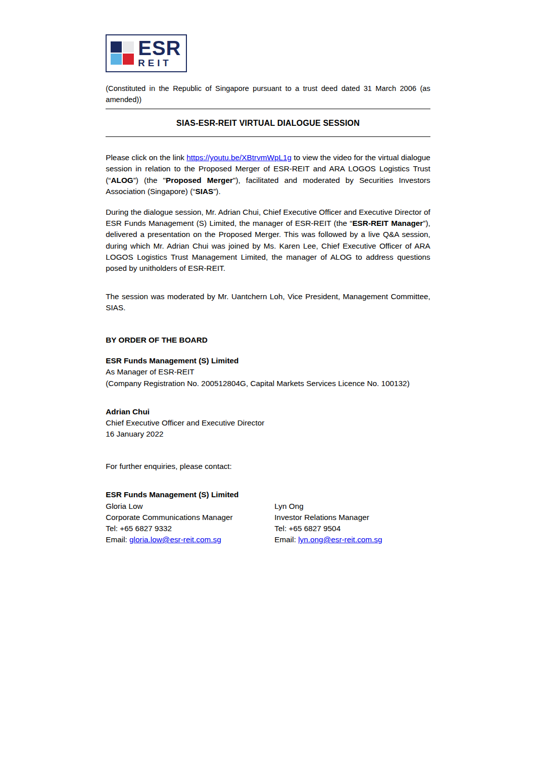ESR REIT
(Constituted in the Republic of Singapore pursuant to a trust deed dated 31 March 2006 (as amended))
SIAS-ESR-REIT VIRTUAL DIALOGUE SESSION
Please click on the link https://youtu.be/XBtrvmWpL1g to view the video for the virtual dialogue session in relation to the Proposed Merger of ESR-REIT and ARA LOGOS Logistics Trust (“ALOG”) (the "Proposed Merger"), facilitated and moderated by Securities Investors Association (Singapore) (“SIAS”).
During the dialogue session, Mr. Adrian Chui, Chief Executive Officer and Executive Director of ESR Funds Management (S) Limited, the manager of ESR-REIT (the “ESR-REIT Manager”), delivered a presentation on the Proposed Merger. This was followed by a live Q&A session, during which Mr. Adrian Chui was joined by Ms. Karen Lee, Chief Executive Officer of ARA LOGOS Logistics Trust Management Limited, the manager of ALOG to address questions posed by unitholders of ESR-REIT.
The session was moderated by Mr. Uantchern Loh, Vice President, Management Committee, SIAS.
BY ORDER OF THE BOARD
ESR Funds Management (S) Limited
As Manager of ESR-REIT
(Company Registration No. 200512804G, Capital Markets Services Licence No. 100132)
Adrian Chui
Chief Executive Officer and Executive Director
16 January 2022
For further enquiries, please contact:
ESR Funds Management (S) Limited
| Gloria Low | Lyn Ong |
| Corporate Communications Manager | Investor Relations Manager |
| Tel: +65 6827 9332 | Tel: +65 6827 9504 |
| Email: gloria.low@esr-reit.com.sg | Email: lyn.ong@esr-reit.com.sg |